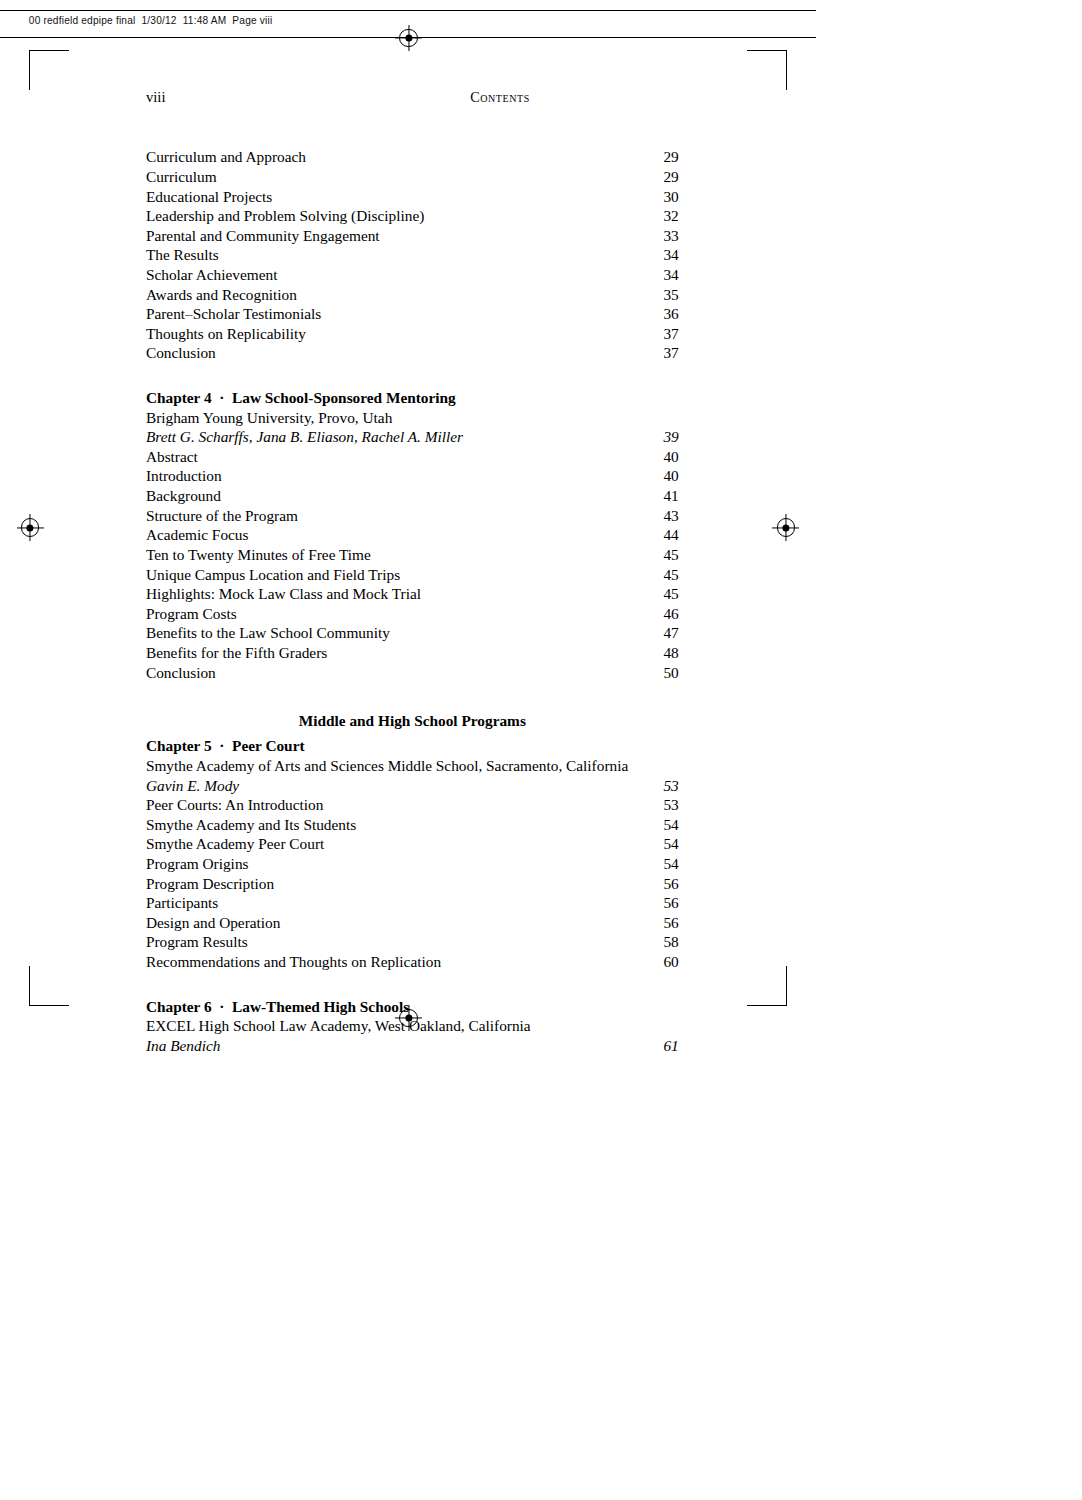00 redfield edpipe final 1/30/12 11:48 AM Page viii
viii Contents
Curriculum and Approach 29
Curriculum 29
Educational Projects 30
Leadership and Problem Solving (Discipline) 32
Parental and Community Engagement 33
The Results 34
Scholar Achievement 34
Awards and Recognition 35
Parent–Scholar Testimonials 36
Thoughts on Replicability 37
Conclusion 37
Chapter 4 · Law School-Sponsored Mentoring
Brigham Young University, Provo, Utah
Brett G. Scharffs, Jana B. Eliason, Rachel A. Miller 39
Abstract 40
Introduction 40
Background 41
Structure of the Program 43
Academic Focus 44
Ten to Twenty Minutes of Free Time 45
Unique Campus Location and Field Trips 45
Highlights: Mock Law Class and Mock Trial 45
Program Costs 46
Benefits to the Law School Community 47
Benefits for the Fifth Graders 48
Conclusion 50
Middle and High School Programs
Chapter 5 · Peer Court
Smythe Academy of Arts and Sciences Middle School, Sacramento, California
Gavin E. Mody 53
Peer Courts: An Introduction 53
Smythe Academy and Its Students 54
Smythe Academy Peer Court 54
Program Origins 54
Program Description 56
Participants 56
Design and Operation 56
Program Results 58
Recommendations and Thoughts on Replication 60
Chapter 6 · Law-Themed High Schools
EXCEL High School Law Academy, West Oakland, California
Ina Bendich 61
Our Origins and Participants 61